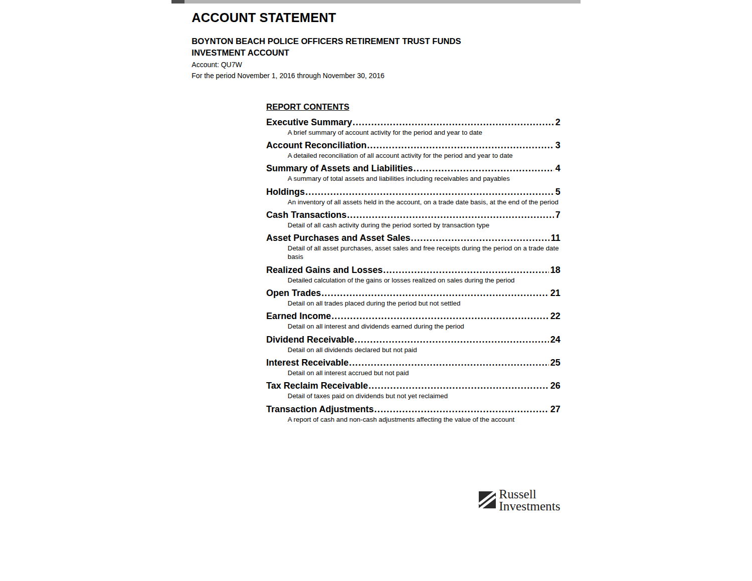ACCOUNT STATEMENT
BOYNTON BEACH POLICE OFFICERS RETIREMENT TRUST FUNDS
INVESTMENT ACCOUNT
Account: QU7W
For the period November 1, 2016 through November 30, 2016
REPORT CONTENTS
Executive Summary ................................................................................................................................. 2
A brief summary of account activity for the period and year to date
Account Reconciliation ......................................................................................................................... 3
A detailed reconciliation of all account activity for the period and year to date
Summary of Assets and Liabilities ................................................................................................. 4
A summary of total assets and liabilities including receivables and payables
Holdings ............................................................................................................................................. 5
An inventory of all assets held in the account, on a trade date basis, at the end of the period
Cash Transactions ................................................................................................................................. 7
Detail of all cash activity during the period sorted by transaction type
Asset Purchases and Asset Sales .................................................................................................. 11
Detail of all asset purchases, asset sales and free receipts during the period on a trade date basis
Realized Gains and Losses ............................................................................................................. 18
Detailed calculation of the gains or losses realized on sales during the period
Open Trades ............................................................................................................................... 21
Detail on all trades placed during the period but not settled
Earned Income ............................................................................................................................. 22
Detail on all interest and dividends earned during the period
Dividend Receivable ..................................................................................................................... 24
Detail on all dividends declared but not paid
Interest Receivable ....................................................................................................................... 25
Detail on all interest accrued but not paid
Tax Reclaim Receivable ................................................................................................................. 26
Detail of taxes paid on dividends but not yet reclaimed
Transaction Adjustments ............................................................................................................... 27
A report of cash and non-cash adjustments affecting the value of the account
Russell Investments